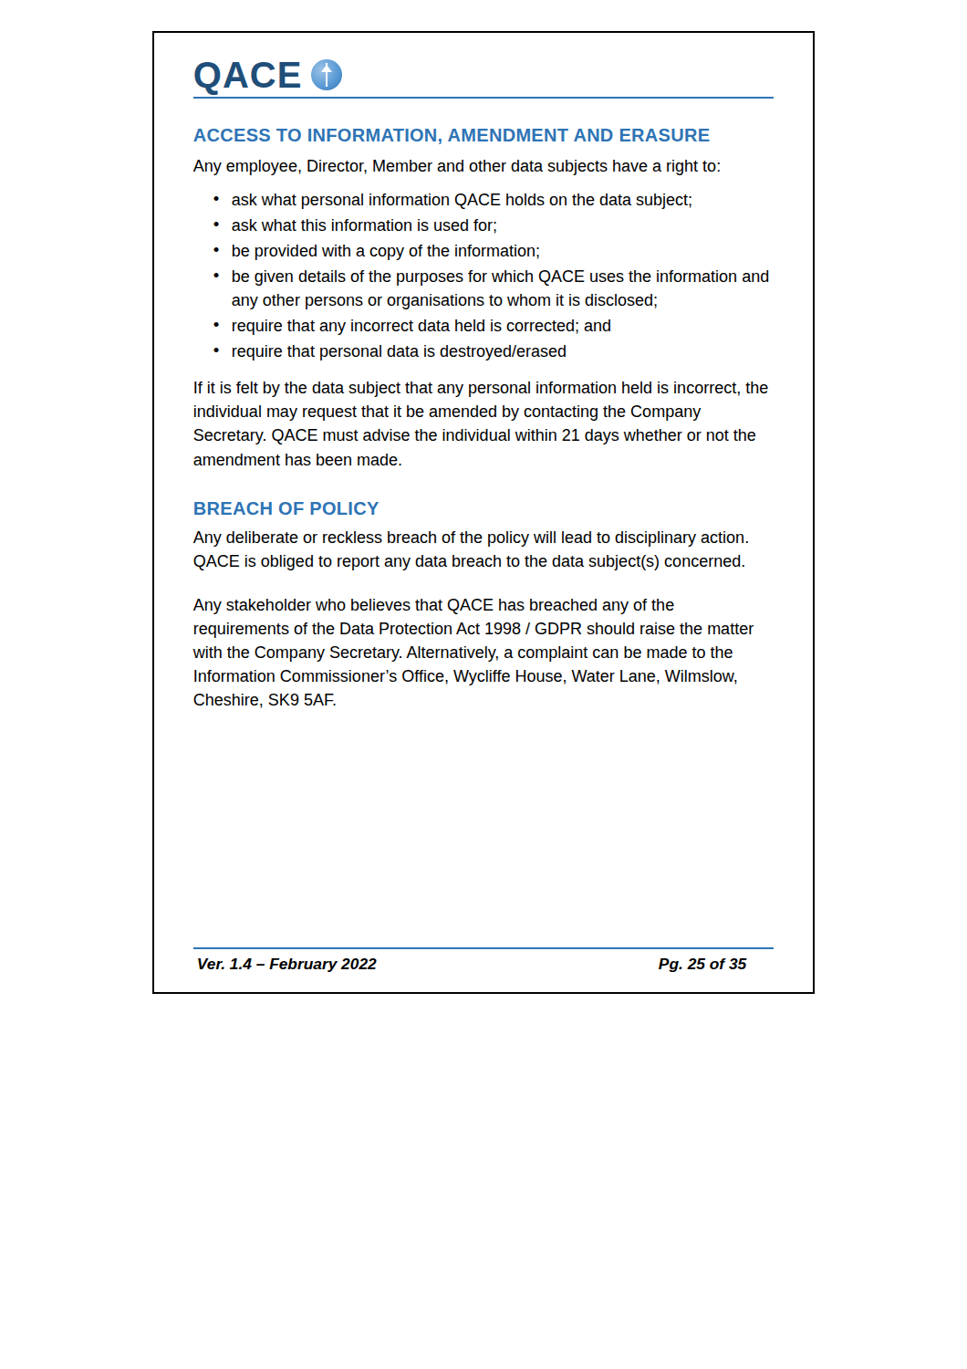QACE
ACCESS TO INFORMATION, AMENDMENT AND ERASURE
Any employee, Director, Member and other data subjects have a right to:
ask what personal information QACE holds on the data subject;
ask what this information is used for;
be provided with a copy of the information;
be given details of the purposes for which QACE uses the information and any other persons or organisations to whom it is disclosed;
require that any incorrect data held is corrected; and
require that personal data is destroyed/erased
If it is felt by the data subject that any personal information held is incorrect, the individual may request that it be amended by contacting the Company Secretary. QACE must advise the individual within 21 days whether or not the amendment has been made.
BREACH OF POLICY
Any deliberate or reckless breach of the policy will lead to disciplinary action.
QACE is obliged to report any data breach to the data subject(s) concerned.
Any stakeholder who believes that QACE has breached any of the requirements of the Data Protection Act 1998 / GDPR should raise the matter with the Company Secretary. Alternatively, a complaint can be made to the Information Commissioner’s Office, Wycliffe House, Water Lane, Wilmslow, Cheshire, SK9 5AF.
Ver. 1.4 – February 2022
Pg. 25 of 35